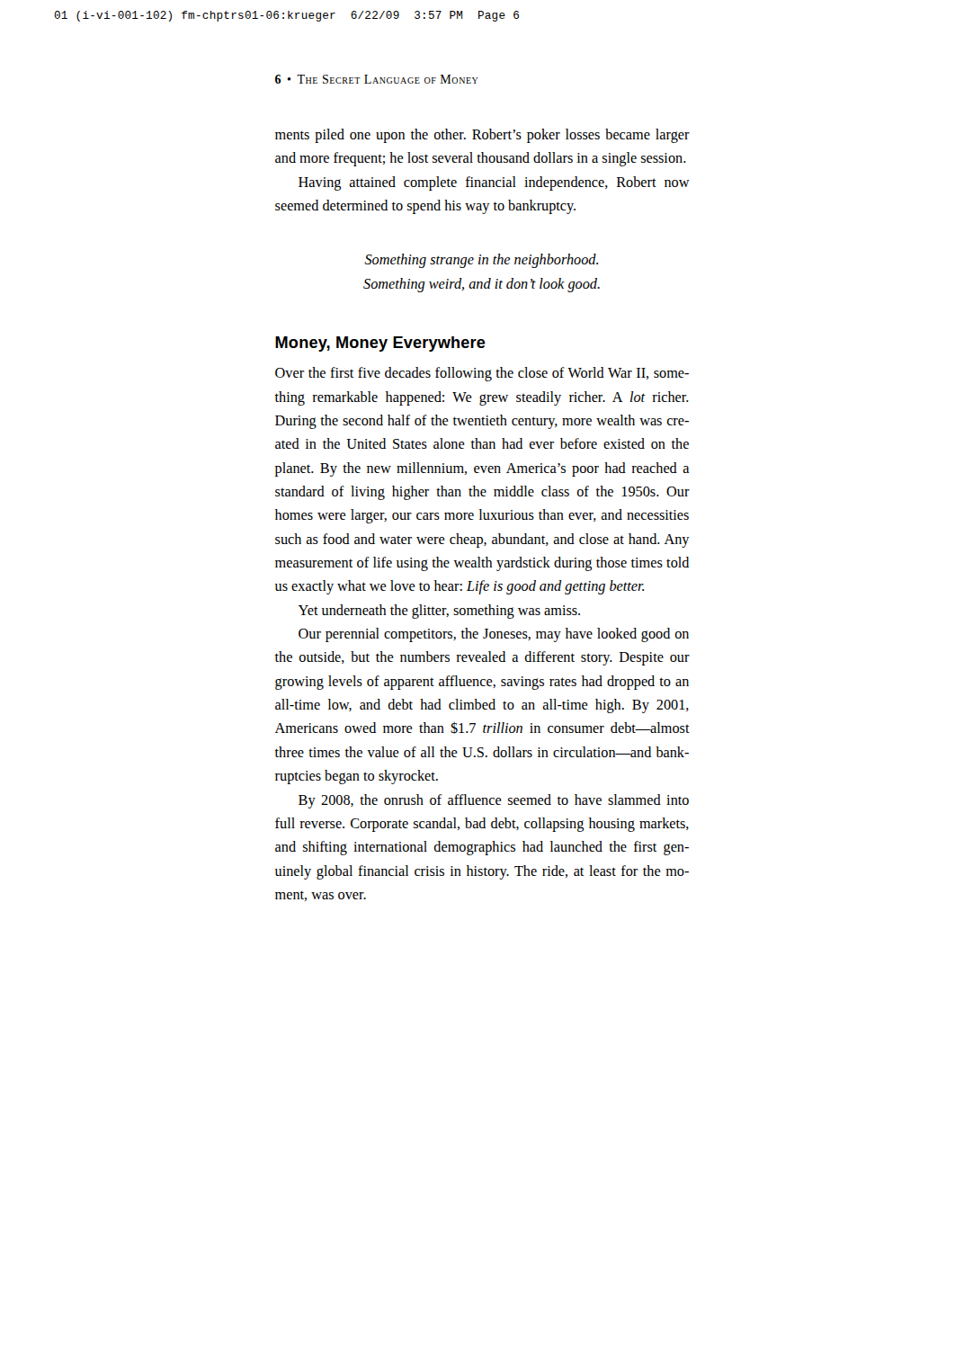01 (i-vi-001-102) fm-chptrs01-06:krueger 6/22/09 3:57 PM Page 6
6•The Secret Language of Money
ments piled one upon the other. Robert’s poker losses became larger and more frequent; he lost several thousand dollars in a single session.
Having attained complete financial independence, Robert now seemed determined to spend his way to bankruptcy.
Something strange in the neighborhood.
Something weird, and it don’t look good.
Money, Money Everywhere
Over the first five decades following the close of World War II, something remarkable happened: We grew steadily richer. A lot richer. During the second half of the twentieth century, more wealth was created in the United States alone than had ever before existed on the planet. By the new millennium, even America’s poor had reached a standard of living higher than the middle class of the 1950s. Our homes were larger, our cars more luxurious than ever, and necessities such as food and water were cheap, abundant, and close at hand. Any measurement of life using the wealth yardstick during those times told us exactly what we love to hear: Life is good and getting better.
Yet underneath the glitter, something was amiss.
Our perennial competitors, the Joneses, may have looked good on the outside, but the numbers revealed a different story. Despite our growing levels of apparent affluence, savings rates had dropped to an all-time low, and debt had climbed to an all-time high. By 2001, Americans owed more than $1.7 trillion in consumer debt—almost three times the value of all the U.S. dollars in circulation—and bankruptcies began to skyrocket.
By 2008, the onrush of affluence seemed to have slammed into full reverse. Corporate scandal, bad debt, collapsing housing markets, and shifting international demographics had launched the first genuinely global financial crisis in history. The ride, at least for the moment, was over.